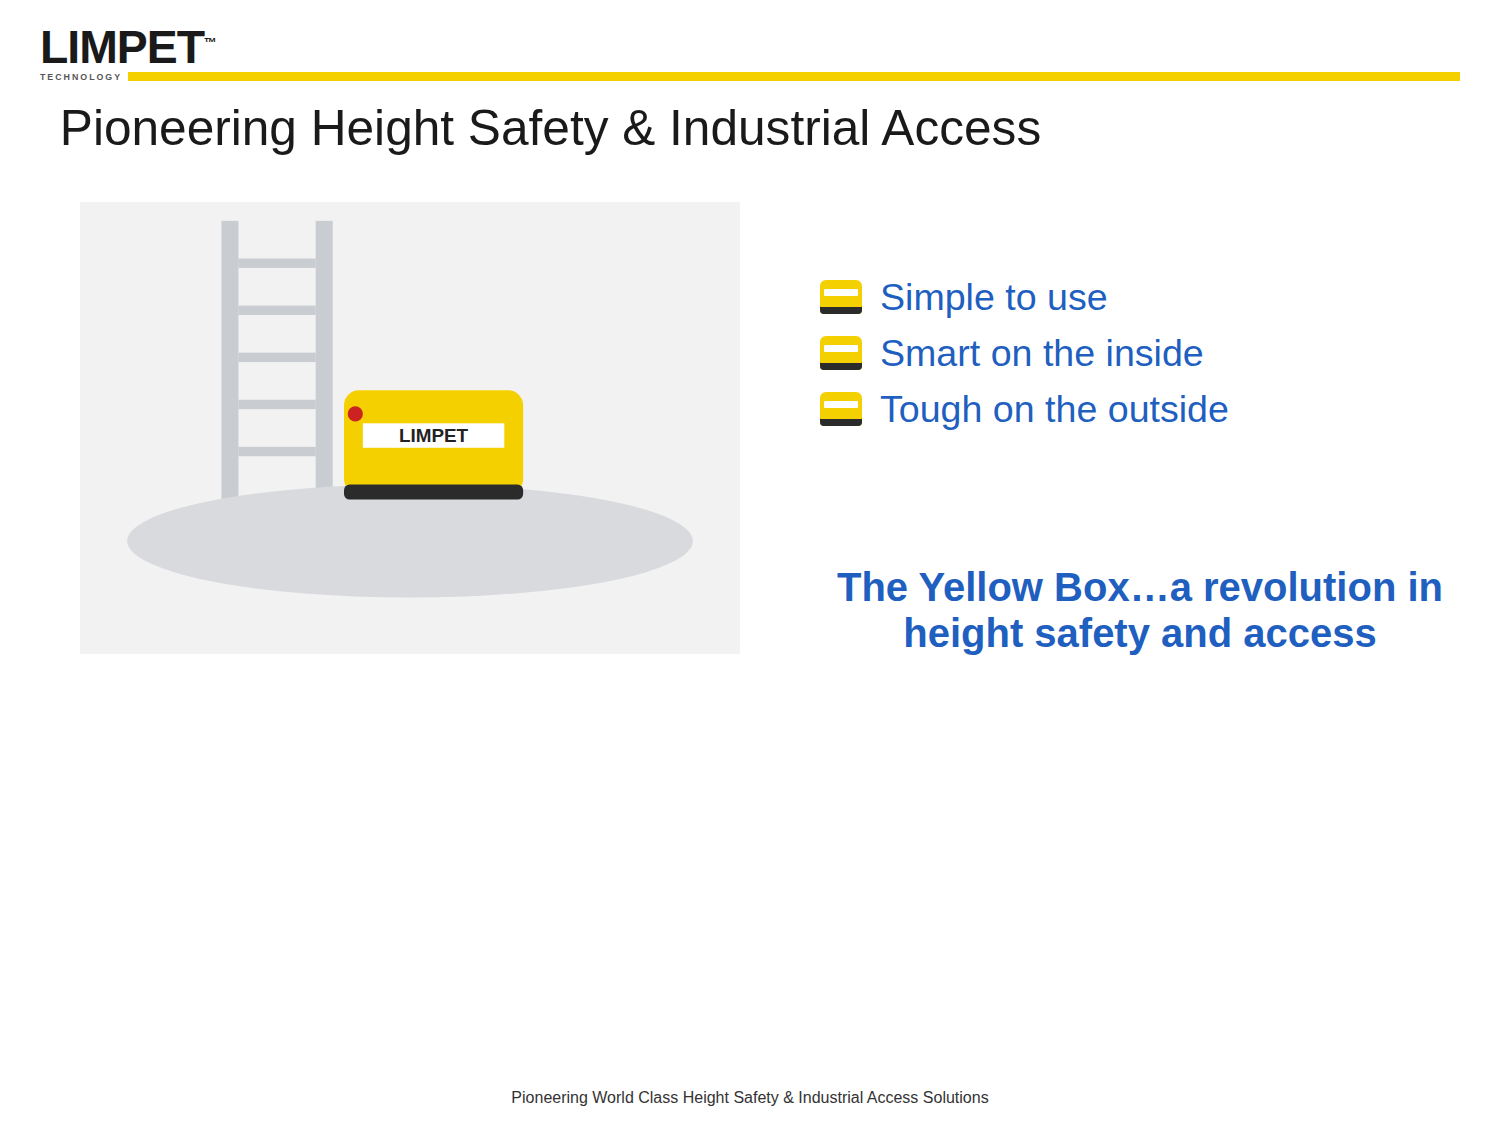LIMPET™
Technology
Pioneering Height Safety & Industrial Access
Simple to use
Smart on the inside
Tough on the outside
The Yellow Box…a revolution in height safety and access
Pioneering World Class Height Safety & Industrial Access Solutions